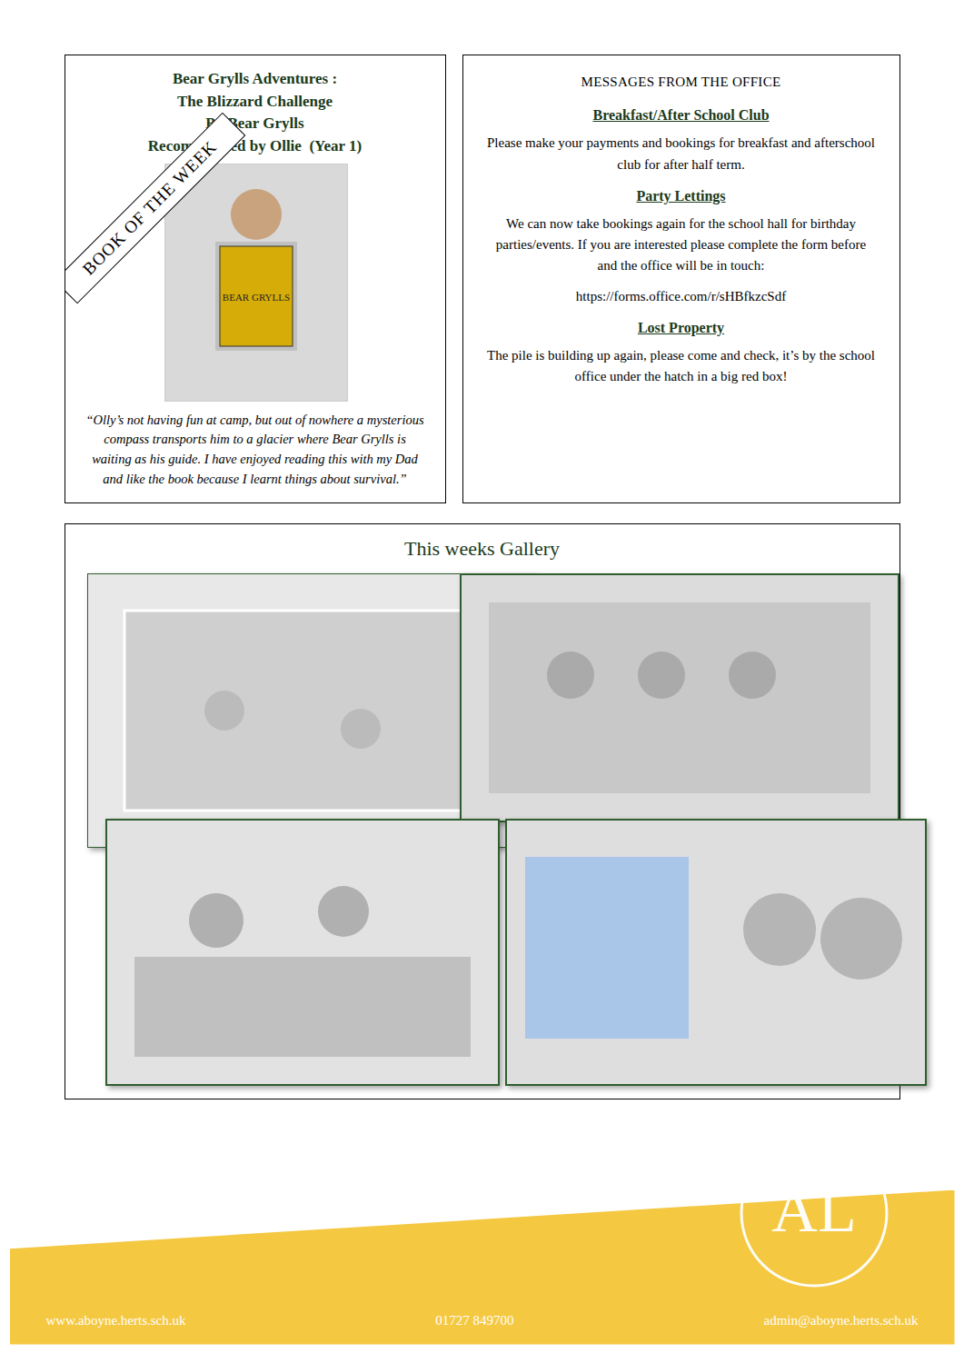BOOK OF THE WEEK
Bear Grylls Adventures :
The Blizzard Challenge
By Bear Grylls
Recommended by Ollie (Year 1)
“Olly’s not having fun at camp, but out of nowhere a mysterious compass transports him to a glacier where Bear Grylls is waiting as his guide. I have enjoyed reading this with my Dad and like the book because I learnt things about survival.”
MESSAGES FROM THE OFFICE
Breakfast/After School Club
Please make your payments and bookings for breakfast and afterschool club for after half term.
Party Lettings
We can now take bookings again for the school hall for birthday parties/events. If you are interested please complete the form before and the office will be in touch:
https://forms.office.com/r/sHBfkzcSdf
Lost Property
The pile is building up again, please come and check, it’s by the school office under the hatch in a big red box!
This weeks Gallery
www.aboyne.herts.sch.uk 01727 849700 admin@aboyne.herts.sch.uk